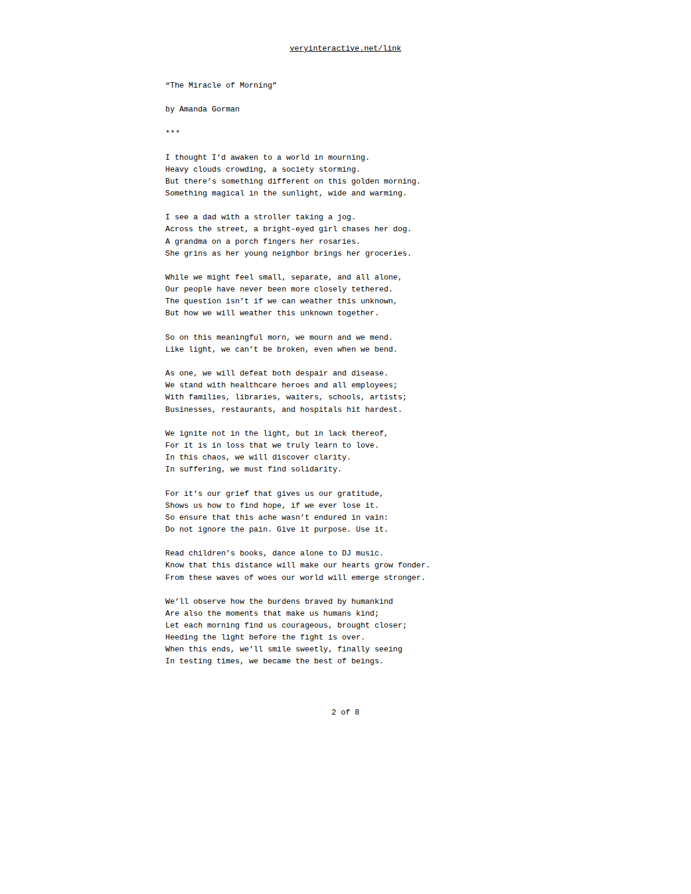veryinteractive.net/link
“The Miracle of Morning”
by Amanda Gorman
***
I thought I’d awaken to a world in mourning.
Heavy clouds crowding, a society storming.
But there’s something different on this golden morning.
Something magical in the sunlight, wide and warming.
I see a dad with a stroller taking a jog.
Across the street, a bright-eyed girl chases her dog.
A grandma on a porch fingers her rosaries.
She grins as her young neighbor brings her groceries.
While we might feel small, separate, and all alone,
Our people have never been more closely tethered.
The question isn’t if we can weather this unknown,
But how we will weather this unknown together.
So on this meaningful morn, we mourn and we mend.
Like light, we can’t be broken, even when we bend.
As one, we will defeat both despair and disease.
We stand with healthcare heroes and all employees;
With families, libraries, waiters, schools, artists;
Businesses, restaurants, and hospitals hit hardest.
We ignite not in the light, but in lack thereof,
For it is in loss that we truly learn to love.
In this chaos, we will discover clarity.
In suffering, we must find solidarity.
For it’s our grief that gives us our gratitude,
Shows us how to find hope, if we ever lose it.
So ensure that this ache wasn’t endured in vain:
Do not ignore the pain. Give it purpose. Use it.
Read children’s books, dance alone to DJ music.
Know that this distance will make our hearts grow fonder.
From these waves of woes our world will emerge stronger.
We’ll observe how the burdens braved by humankind
Are also the moments that make us humans kind;
Let each morning find us courageous, brought closer;
Heeding the light before the fight is over.
When this ends, we’ll smile sweetly, finally seeing
In testing times, we became the best of beings.
2 of 8